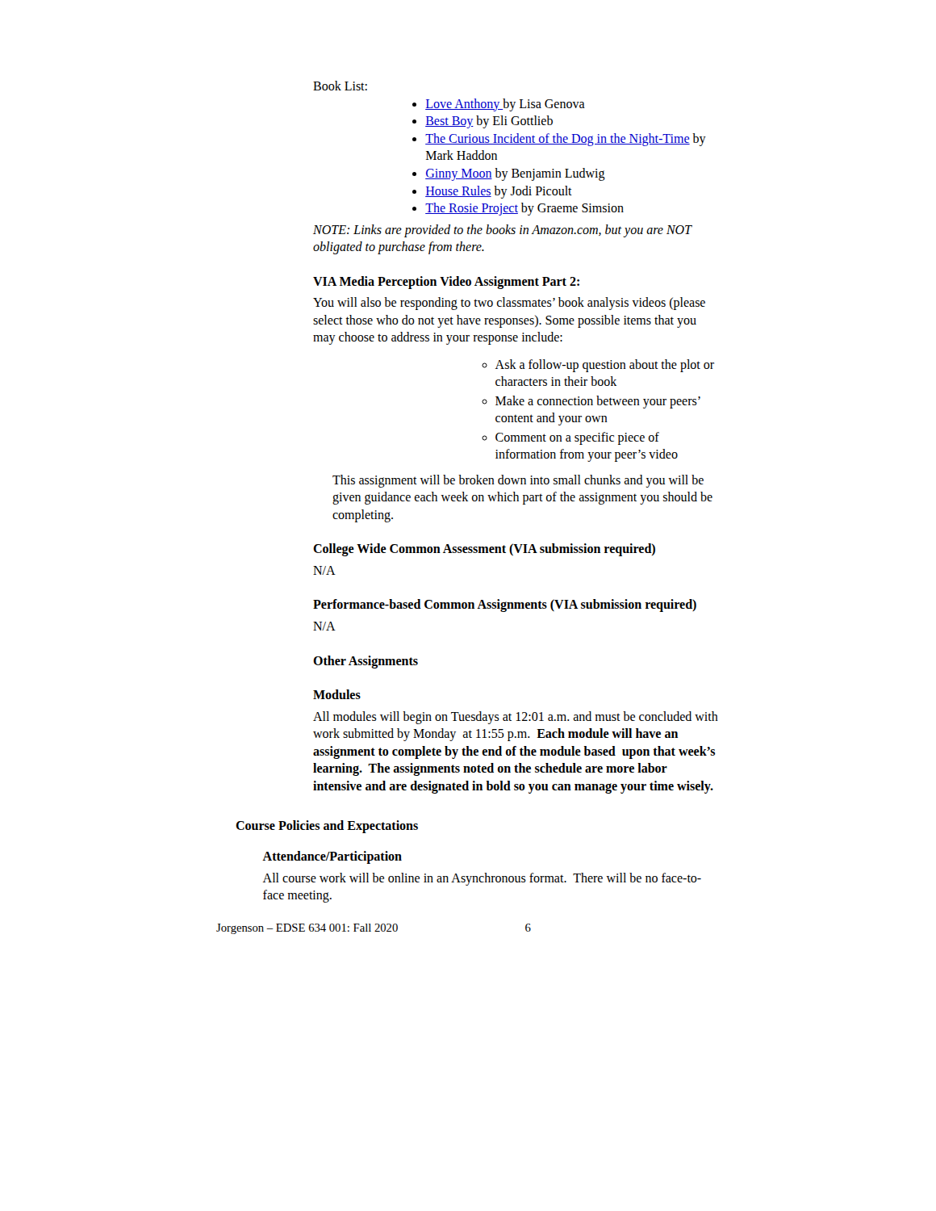Book List:
Love Anthony by Lisa Genova
Best Boy by Eli Gottlieb
The Curious Incident of the Dog in the Night-Time by Mark Haddon
Ginny Moon by Benjamin Ludwig
House Rules by Jodi Picoult
The Rosie Project by Graeme Simsion
NOTE: Links are provided to the books in Amazon.com, but you are NOT obligated to purchase from there.
VIA Media Perception Video Assignment Part 2:
You will also be responding to two classmates’ book analysis videos (please select those who do not yet have responses). Some possible items that you may choose to address in your response include:
Ask a follow-up question about the plot or characters in their book
Make a connection between your peers’ content and your own
Comment on a specific piece of information from your peer’s video
This assignment will be broken down into small chunks and you will be given guidance each week on which part of the assignment you should be completing.
College Wide Common Assessment (VIA submission required)
N/A
Performance-based Common Assignments (VIA submission required)
N/A
Other Assignments
Modules
All modules will begin on Tuesdays at 12:01 a.m. and must be concluded with work submitted by Monday at 11:55 p.m. Each module will have an assignment to complete by the end of the module based upon that week’s learning. The assignments noted on the schedule are more labor intensive and are designated in bold so you can manage your time wisely.
Course Policies and Expectations
Attendance/Participation
All course work will be online in an Asynchronous format. There will be no face-to-face meeting.
Jorgenson – EDSE 634 001: Fall 2020 6